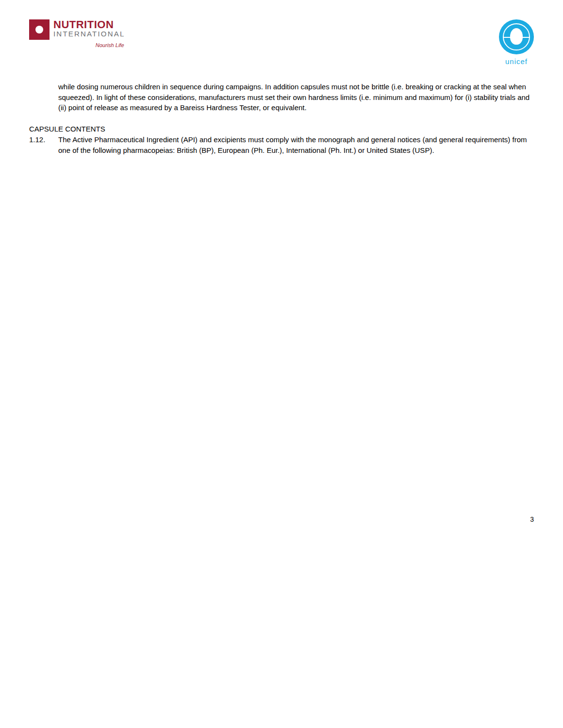NUTRITION
INTERNATIONAL
Nourish Life
unicef
while dosing numerous children in sequence during campaigns. In addition capsules must not be brittle (i.e. breaking or cracking at the seal when squeezed). In light of these considerations, manufacturers must set their own hardness limits (i.e. minimum and maximum) for (i) stability trials and (ii) point of release as measured by a Bareiss Hardness Tester, or equivalent.
Capsule Contents
1.12.
The Active Pharmaceutical Ingredient (API) and excipients must comply with the monograph and general notices (and general requirements) from one of the following pharmacopeias: British (BP), European (Ph. Eur.), International (Ph. Int.) or United States (USP).
3